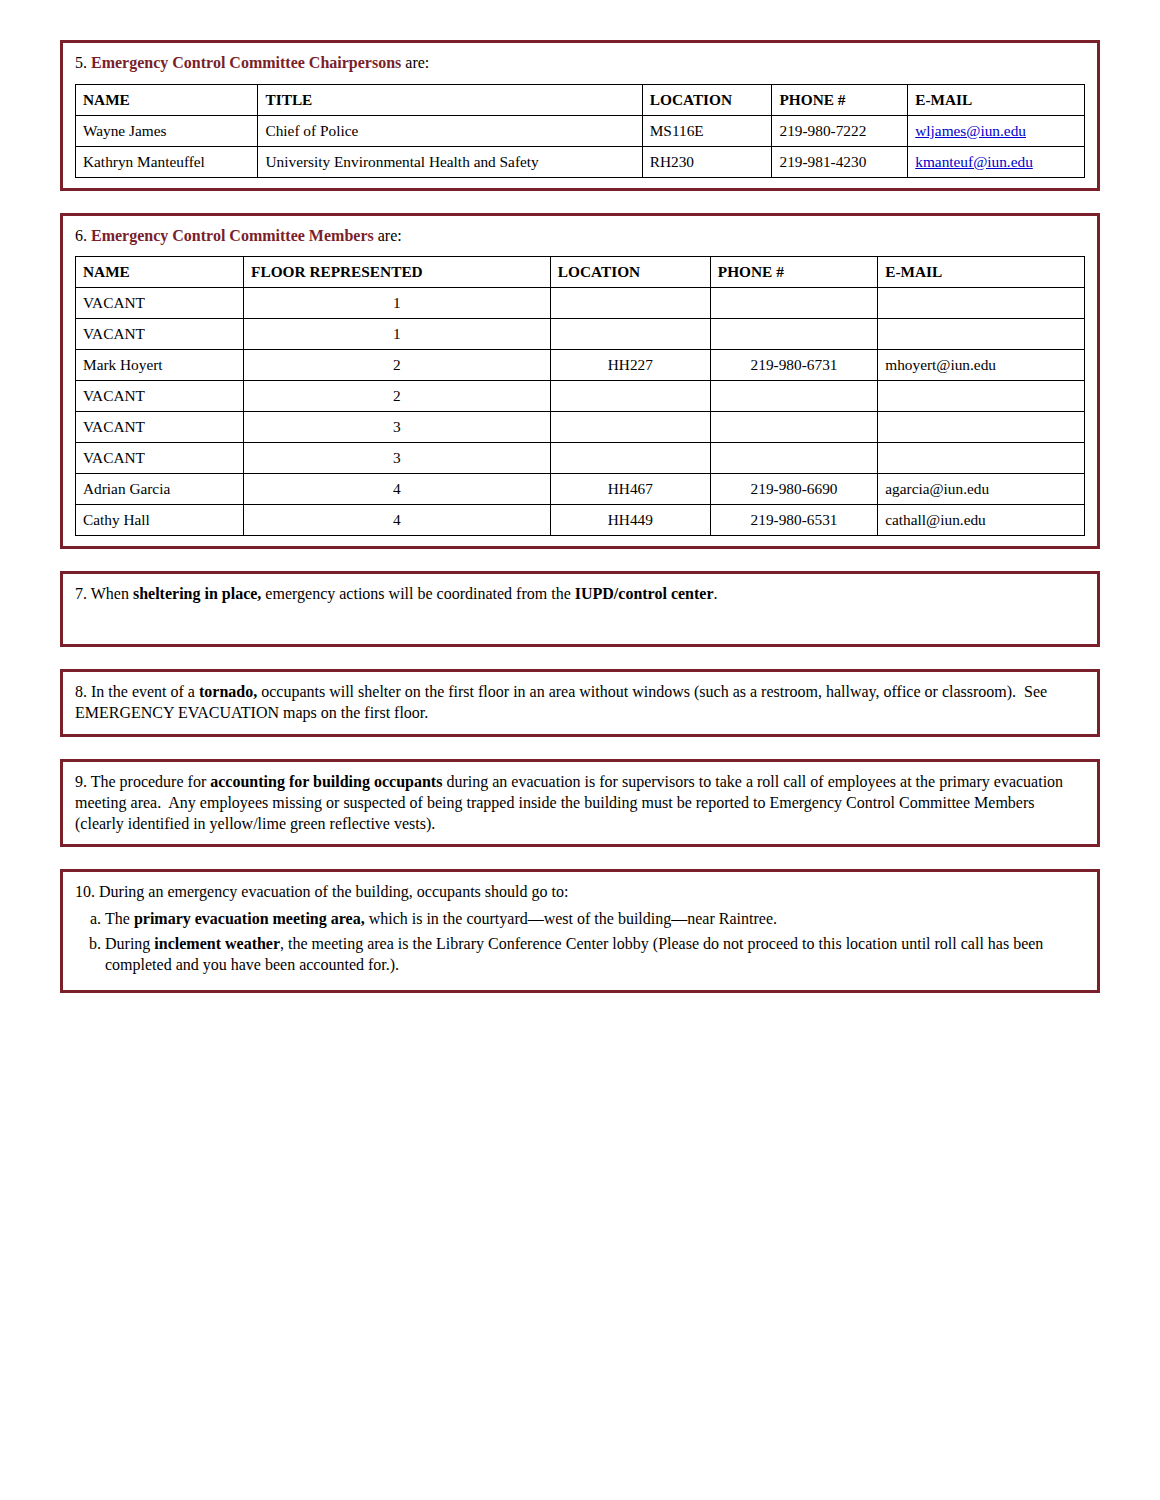5. Emergency Control Committee Chairpersons are:
| NAME | TITLE | LOCATION | PHONE # | E-MAIL |
| --- | --- | --- | --- | --- |
| Wayne James | Chief of Police | MS116E | 219-980-7222 | wljames@iun.edu |
| Kathryn Manteuffel | University Environmental Health and Safety | RH230 | 219-981-4230 | kmanteuf@iun.edu |
6. Emergency Control Committee Members are:
| NAME | FLOOR REPRESENTED | LOCATION | PHONE # | E-MAIL |
| --- | --- | --- | --- | --- |
| VACANT | 1 | | | |
| VACANT | 1 | | | |
| Mark Hoyert | 2 | HH227 | 219-980-6731 | mhoyert@iun.edu |
| VACANT | 2 | | | |
| VACANT | 3 | | | |
| VACANT | 3 | | | |
| Adrian Garcia | 4 | HH467 | 219-980-6690 | agarcia@iun.edu |
| Cathy Hall | 4 | HH449 | 219-980-6531 | cathall@iun.edu |
7. When sheltering in place, emergency actions will be coordinated from the IUPD/control center.
8. In the event of a tornado, occupants will shelter on the first floor in an area without windows (such as a restroom, hallway, office or classroom). See EMERGENCY EVACUATION maps on the first floor.
9. The procedure for accounting for building occupants during an evacuation is for supervisors to take a roll call of employees at the primary evacuation meeting area. Any employees missing or suspected of being trapped inside the building must be reported to Emergency Control Committee Members (clearly identified in yellow/lime green reflective vests).
10. During an emergency evacuation of the building, occupants should go to:
The primary evacuation meeting area, which is in the courtyard—west of the building—near Raintree.
During inclement weather, the meeting area is the Library Conference Center lobby (Please do not proceed to this location until roll call has been completed and you have been accounted for.).